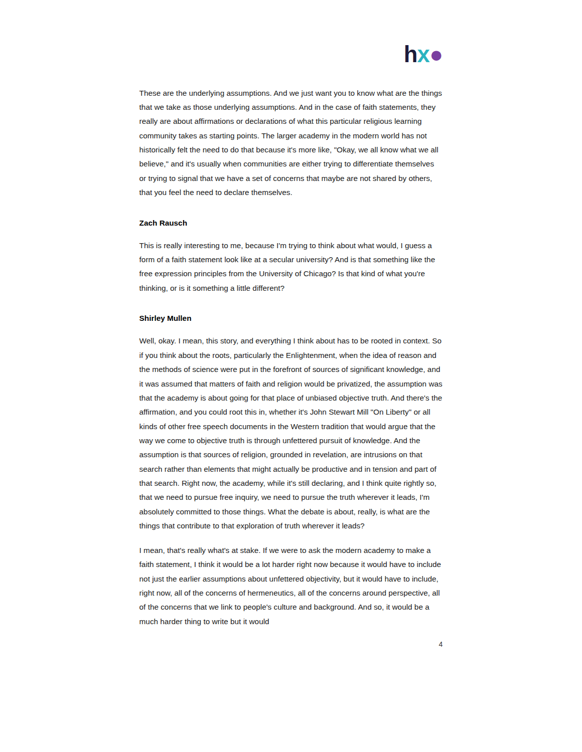hx●
These are the underlying assumptions. And we just want you to know what are the things that we take as those underlying assumptions. And in the case of faith statements, they really are about affirmations or declarations of what this particular religious learning community takes as starting points. The larger academy in the modern world has not historically felt the need to do that because it's more like, "Okay, we all know what we all believe," and it's usually when communities are either trying to differentiate themselves or trying to signal that we have a set of concerns that maybe are not shared by others, that you feel the need to declare themselves.
Zach Rausch
This is really interesting to me, because I'm trying to think about what would, I guess a form of a faith statement look like at a secular university? And is that something like the free expression principles from the University of Chicago? Is that kind of what you're thinking, or is it something a little different?
Shirley Mullen
Well, okay. I mean, this story, and everything I think about has to be rooted in context. So if you think about the roots, particularly the Enlightenment, when the idea of reason and the methods of science were put in the forefront of sources of significant knowledge, and it was assumed that matters of faith and religion would be privatized, the assumption was that the academy is about going for that place of unbiased objective truth. And there's the affirmation, and you could root this in, whether it's John Stewart Mill "On Liberty" or all kinds of other free speech documents in the Western tradition that would argue that the way we come to objective truth is through unfettered pursuit of knowledge. And the assumption is that sources of religion, grounded in revelation, are intrusions on that search rather than elements that might actually be productive and in tension and part of that search. Right now, the academy, while it's still declaring, and I think quite rightly so, that we need to pursue free inquiry, we need to pursue the truth wherever it leads, I'm absolutely committed to those things. What the debate is about, really, is what are the things that contribute to that exploration of truth wherever it leads?
I mean, that's really what's at stake. If we were to ask the modern academy to make a faith statement, I think it would be a lot harder right now because it would have to include not just the earlier assumptions about unfettered objectivity, but it would have to include, right now, all of the concerns of hermeneutics, all of the concerns around perspective, all of the concerns that we link to people's culture and background. And so, it would be a much harder thing to write but it would
4